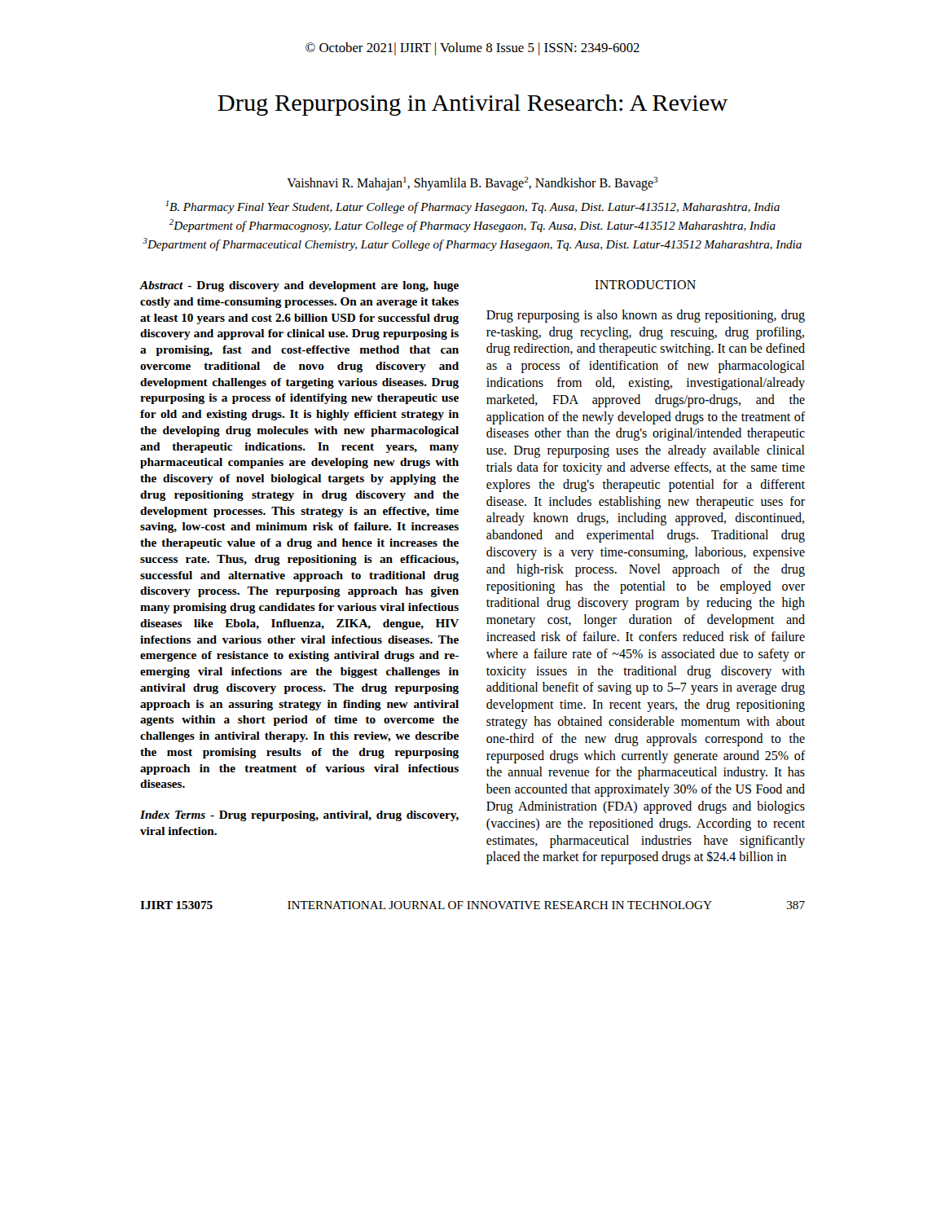© October 2021| IJIRT | Volume 8 Issue 5 | ISSN: 2349-6002
Drug Repurposing in Antiviral Research: A Review
Vaishnavi R. Mahajan1, Shyamlila B. Bavage2, Nandkishor B. Bavage3
1B. Pharmacy Final Year Student, Latur College of Pharmacy Hasegaon, Tq. Ausa, Dist. Latur-413512, Maharashtra, India
2Department of Pharmacognosy, Latur College of Pharmacy Hasegaon, Tq. Ausa, Dist. Latur-413512 Maharashtra, India
3Department of Pharmaceutical Chemistry, Latur College of Pharmacy Hasegaon, Tq. Ausa, Dist. Latur-413512 Maharashtra, India
Abstract - Drug discovery and development are long, huge costly and time-consuming processes. On an average it takes at least 10 years and cost 2.6 billion USD for successful drug discovery and approval for clinical use. Drug repurposing is a promising, fast and cost-effective method that can overcome traditional de novo drug discovery and development challenges of targeting various diseases. Drug repurposing is a process of identifying new therapeutic use for old and existing drugs. It is highly efficient strategy in the developing drug molecules with new pharmacological and therapeutic indications. In recent years, many pharmaceutical companies are developing new drugs with the discovery of novel biological targets by applying the drug repositioning strategy in drug discovery and the development processes. This strategy is an effective, time saving, low-cost and minimum risk of failure. It increases the therapeutic value of a drug and hence it increases the success rate. Thus, drug repositioning is an efficacious, successful and alternative approach to traditional drug discovery process. The repurposing approach has given many promising drug candidates for various viral infectious diseases like Ebola, Influenza, ZIKA, dengue, HIV infections and various other viral infectious diseases. The emergence of resistance to existing antiviral drugs and re-emerging viral infections are the biggest challenges in antiviral drug discovery process. The drug repurposing approach is an assuring strategy in finding new antiviral agents within a short period of time to overcome the challenges in antiviral therapy. In this review, we describe the most promising results of the drug repurposing approach in the treatment of various viral infectious diseases.
Index Terms - Drug repurposing, antiviral, drug discovery, viral infection.
INTRODUCTION
Drug repurposing is also known as drug repositioning, drug re-tasking, drug recycling, drug rescuing, drug profiling, drug redirection, and therapeutic switching. It can be defined as a process of identification of new pharmacological indications from old, existing, investigational/already marketed, FDA approved drugs/pro-drugs, and the application of the newly developed drugs to the treatment of diseases other than the drug's original/intended therapeutic use. Drug repurposing uses the already available clinical trials data for toxicity and adverse effects, at the same time explores the drug's therapeutic potential for a different disease. It includes establishing new therapeutic uses for already known drugs, including approved, discontinued, abandoned and experimental drugs. Traditional drug discovery is a very time-consuming, laborious, expensive and high-risk process. Novel approach of the drug repositioning has the potential to be employed over traditional drug discovery program by reducing the high monetary cost, longer duration of development and increased risk of failure. It confers reduced risk of failure where a failure rate of ~45% is associated due to safety or toxicity issues in the traditional drug discovery with additional benefit of saving up to 5–7 years in average drug development time. In recent years, the drug repositioning strategy has obtained considerable momentum with about one-third of the new drug approvals correspond to the repurposed drugs which currently generate around 25% of the annual revenue for the pharmaceutical industry. It has been accounted that approximately 30% of the US Food and Drug Administration (FDA) approved drugs and biologics (vaccines) are the repositioned drugs. According to recent estimates, pharmaceutical industries have significantly placed the market for repurposed drugs at $24.4 billion in
IJIRT 153075 INTERNATIONAL JOURNAL OF INNOVATIVE RESEARCH IN TECHNOLOGY 387